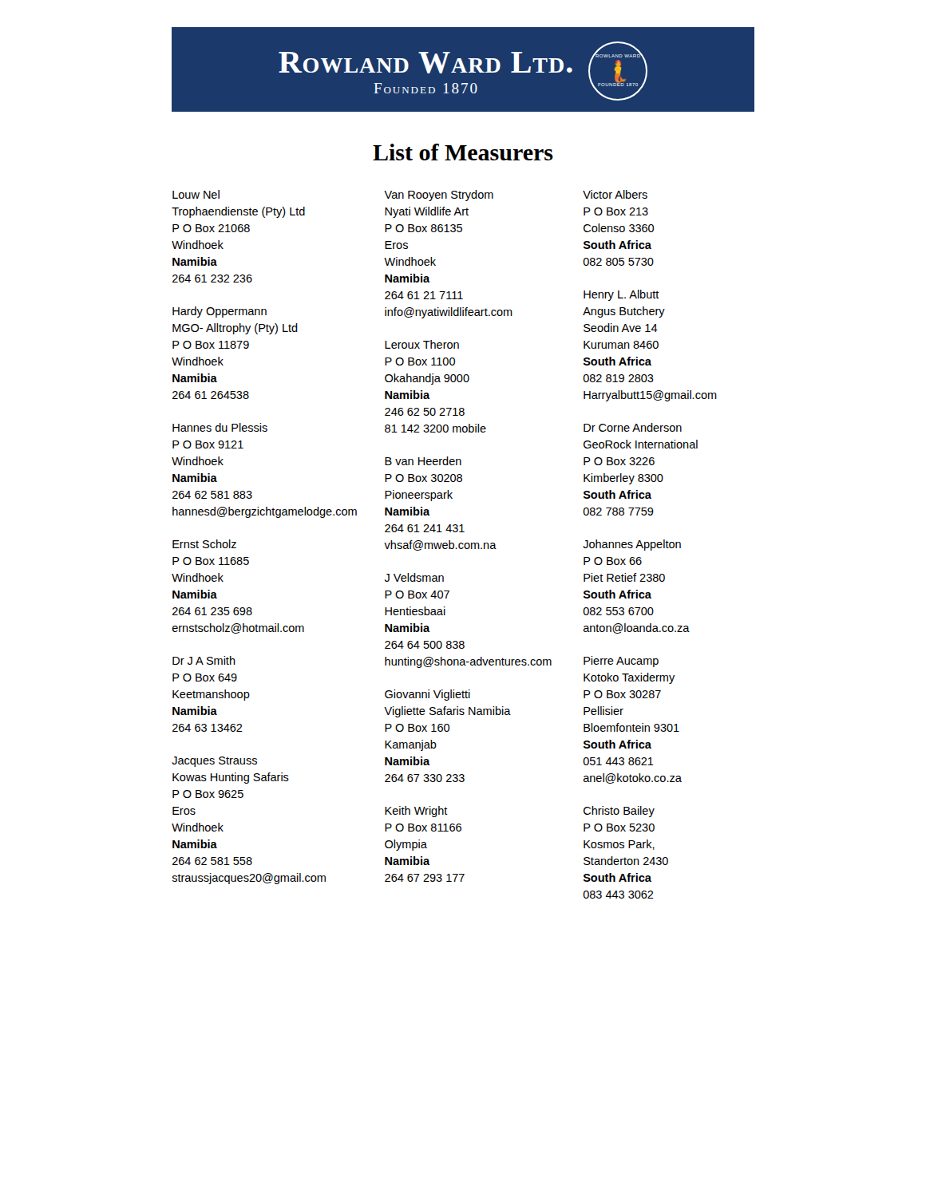Rowland Ward Ltd.
Founded 1870
Rowland Ward 🧜 Founded 1870
List of Measurers
Louw Nel
Trophaendienste (Pty) Ltd
P O Box 21068
Windhoek
Namibia
264 61 232 236
Hardy Oppermann
MGO- Alltrophy (Pty) Ltd
P O Box 11879
Windhoek
Namibia
264 61 264538
Hannes du Plessis
P O Box 9121
Windhoek
Namibia
264 62 581 883
hannesd@bergzichtgamelodge.com
Ernst Scholz
P O Box 11685
Windhoek
Namibia
264 61 235 698
ernstscholz@hotmail.com
Dr J A Smith
P O Box 649
Keetmanshoop
Namibia
264 63 13462
Jacques Strauss
Kowas Hunting Safaris
P O Box 9625
Eros
Windhoek
Namibia
264 62 581 558
straussjacques20@gmail.com
Van Rooyen Strydom
Nyati Wildlife Art
P O Box 86135
Eros
Windhoek
Namibia
264 61 21 7111
info@nyatiwildlifeart.com
Leroux Theron
P O Box 1100
Okahandja 9000
Namibia
246 62 50 2718
81 142 3200 mobile
B van Heerden
P O Box 30208
Pioneerspark
Namibia
264 61 241 431
vhsaf@mweb.com.na
J Veldsman
P O Box 407
Hentiesbaai
Namibia
264 64 500 838
hunting@shona-adventures.com
Giovanni Viglietti
Vigliette Safaris Namibia
P O Box 160
Kamanjab
Namibia
264 67 330 233
Keith Wright
P O Box 81166
Olympia
Namibia
264 67 293 177
Victor Albers
P O Box 213
Colenso 3360
South Africa
082 805 5730
Henry L. Albutt
Angus Butchery
Seodin Ave 14
Kuruman 8460
South Africa
082 819 2803
Harryalbutt15@gmail.com
Dr Corne Anderson
GeoRock International
P O Box 3226
Kimberley 8300
South Africa
082 788 7759
Johannes Appelton
P O Box 66
Piet Retief 2380
South Africa
082 553 6700
anton@loanda.co.za
Pierre Aucamp
Kotoko Taxidermy
P O Box 30287
Pellisier
Bloemfontein 9301
South Africa
051 443 8621
anel@kotoko.co.za
Christo Bailey
P O Box 5230
Kosmos Park,
Standerton 2430
South Africa
083 443 3062